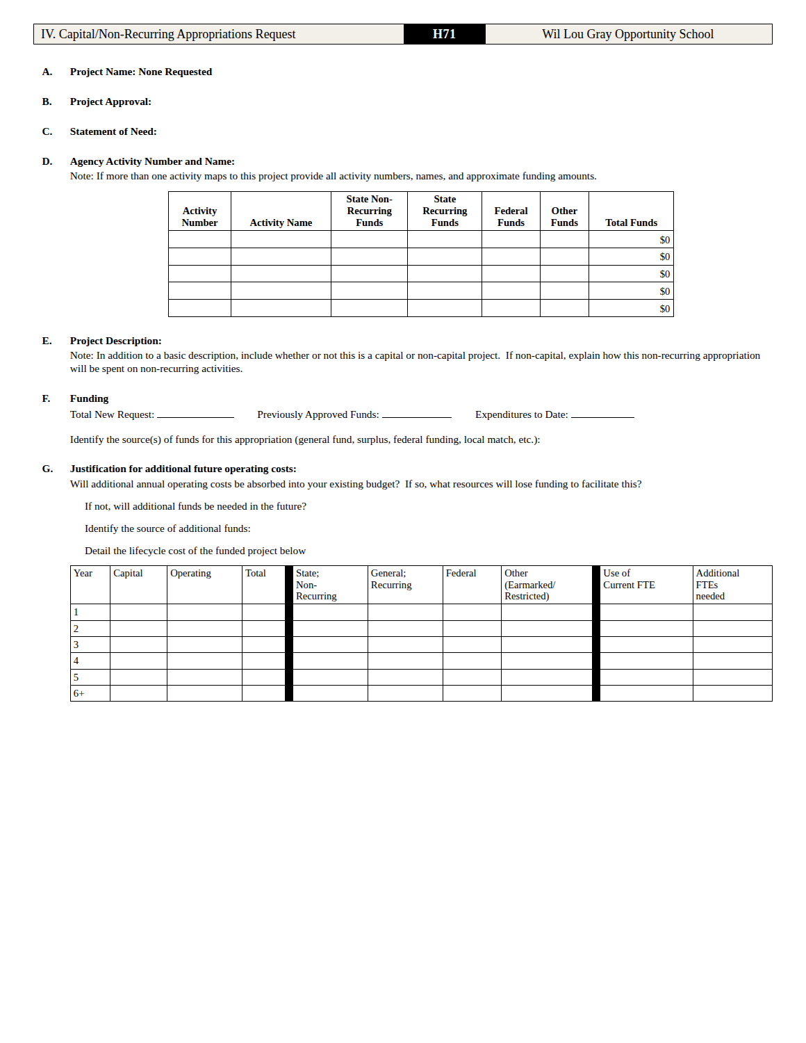IV. Capital/Non-Recurring Appropriations Request
H71
Wil Lou Gray Opportunity School
A. Project Name: None Requested
B. Project Approval:
C. Statement of Need:
D. Agency Activity Number and Name:
Note: If more than one activity maps to this project provide all activity numbers, names, and approximate funding amounts.
| Activity Number | Activity Name | State Non- Recurring Funds | State Recurring Funds | Federal Funds | Other Funds | Total Funds |
| --- | --- | --- | --- | --- | --- | --- |
| | | | | | | $0 |
| | | | | | | $0 |
| | | | | | | $0 |
| | | | | | | $0 |
| | | | | | | $0 |
E. Project Description:
Note: In addition to a basic description, include whether or not this is a capital or non-capital project. If non-capital, explain how this non-recurring appropriation will be spent on non-recurring activities.
F. Funding
Total New Request: Previously Approved Funds: Expenditures to Date:
Identify the source(s) of funds for this appropriation (general fund, surplus, federal funding, local match, etc.):
G. Justification for additional future operating costs:
Will additional annual operating costs be absorbed into your existing budget? If so, what resources will lose funding to facilitate this?
If not, will additional funds be needed in the future?
Identify the source of additional funds:
Detail the lifecycle cost of the funded project below
| Year | Capital | Operating | Total | | State; Non- Recurring | General; Recurring | Federal | Other (Earmarked/ Restricted) | | Use of Current FTE | Additional FTEs needed |
| --- | --- | --- | --- | --- | --- | --- | --- | --- | --- | --- | --- |
| 1 | | | | | | | | | | | |
| 2 | | | | | | | | | | | |
| 3 | | | | | | | | | | | |
| 4 | | | | | | | | | | | |
| 5 | | | | | | | | | | | |
| 6+ | | | | | | | | | | | |